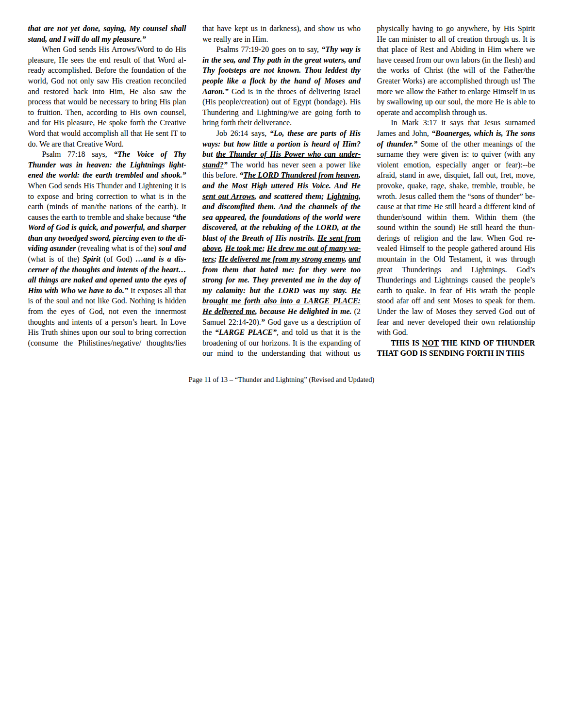that are not yet done, saying, My counsel shall stand, and I will do all my pleasure.”
When God sends His Arrows/Word to do His pleasure, He sees the end result of that Word already accomplished. Before the foundation of the world, God not only saw His creation reconciled and restored back into Him, He also saw the process that would be necessary to bring His plan to fruition. Then, according to His own counsel, and for His pleasure, He spoke forth the Creative Word that would accomplish all that He sent IT to do. We are that Creative Word.
Psalm 77:18 says, “The Voice of Thy Thunder was in heaven: the Lightnings lightened the world: the earth trembled and shook.” When God sends His Thunder and Lightening it is to expose and bring correction to what is in the earth (minds of man/the nations of the earth). It causes the earth to tremble and shake because “the Word of God is quick, and powerful, and sharper than any twoedged sword, piercing even to the dividing asunder (revealing what is of the) soul and (what is of the) Spirit (of God) …and is a discerner of the thoughts and intents of the heart…all things are naked and opened unto the eyes of Him with Who we have to do.” It exposes all that is of the soul and not like God. Nothing is hidden from the eyes of God, not even the innermost thoughts and intents of a person’s heart. In Love His Truth shines upon our soul to bring correction (consume the Philistines/negative/ thoughts/lies that have kept us in darkness), and show us who we really are in Him.
Psalms 77:19-20 goes on to say, “Thy way is in the sea, and Thy path in the great waters, and Thy footsteps are not known. Thou leddest thy people like a flock by the hand of Moses and Aaron.” God is in the throes of delivering Israel (His people/creation) out of Egypt (bondage). His Thundering and Lightning/we are going forth to bring forth their deliverance.
Job 26:14 says, “Lo, these are parts of His ways: but how little a portion is heard of Him? but the Thunder of His Power who can understand?” The world has never seen a power like this before. “The LORD Thundered from heaven, and the Most High uttered His Voice. And He sent out Arrows, and scattered them; Lightning, and discomfited them. And the channels of the sea appeared, the foundations of the world were discovered, at the rebuking of the LORD, at the blast of the Breath of His nostrils. He sent from above, He took me; He drew me out of many waters; He delivered me from my strong enemy, and from them that hated me: for they were too strong for me. They prevented me in the day of my calamity: but the LORD was my stay. He brought me forth also into a LARGE PLACE: He delivered me, because He delighted in me. (2 Samuel 22:14-20).” God gave us a description of the “LARGE PLACE”, and told us that it is the broadening of our horizons. It is the expanding of our mind to the understanding that without us physically having to go anywhere, by His Spirit He can minister to all of creation through us. It is that place of Rest and Abiding in Him where we have ceased from our own labors (in the flesh) and the works of Christ (the will of the Father/the Greater Works) are accomplished through us! The more we allow the Father to enlarge Himself in us by swallowing up our soul, the more He is able to operate and accomplish through us.
In Mark 3:17 it says that Jesus surnamed James and John, “Boanerges, which is, The sons of thunder.” Some of the other meanings of the surname they were given is: to quiver (with any violent emotion, especially anger or fear):--be afraid, stand in awe, disquiet, fall out, fret, move, provoke, quake, rage, shake, tremble, trouble, be wroth. Jesus called them the “sons of thunder” because at that time He still heard a different kind of thunder/sound within them. Within them (the sound within the sound) He still heard the thunderings of religion and the law. When God revealed Himself to the people gathered around His mountain in the Old Testament, it was through great Thunderings and Lightnings. God’s Thunderings and Lightnings caused the people’s earth to quake. In fear of His wrath the people stood afar off and sent Moses to speak for them. Under the law of Moses they served God out of fear and never developed their own relationship with God.
THIS IS NOT THE KIND OF THUNDER THAT GOD IS SENDING FORTH IN THIS
Page 11 of 13 – “Thunder and Lightning” (Revised and Updated)